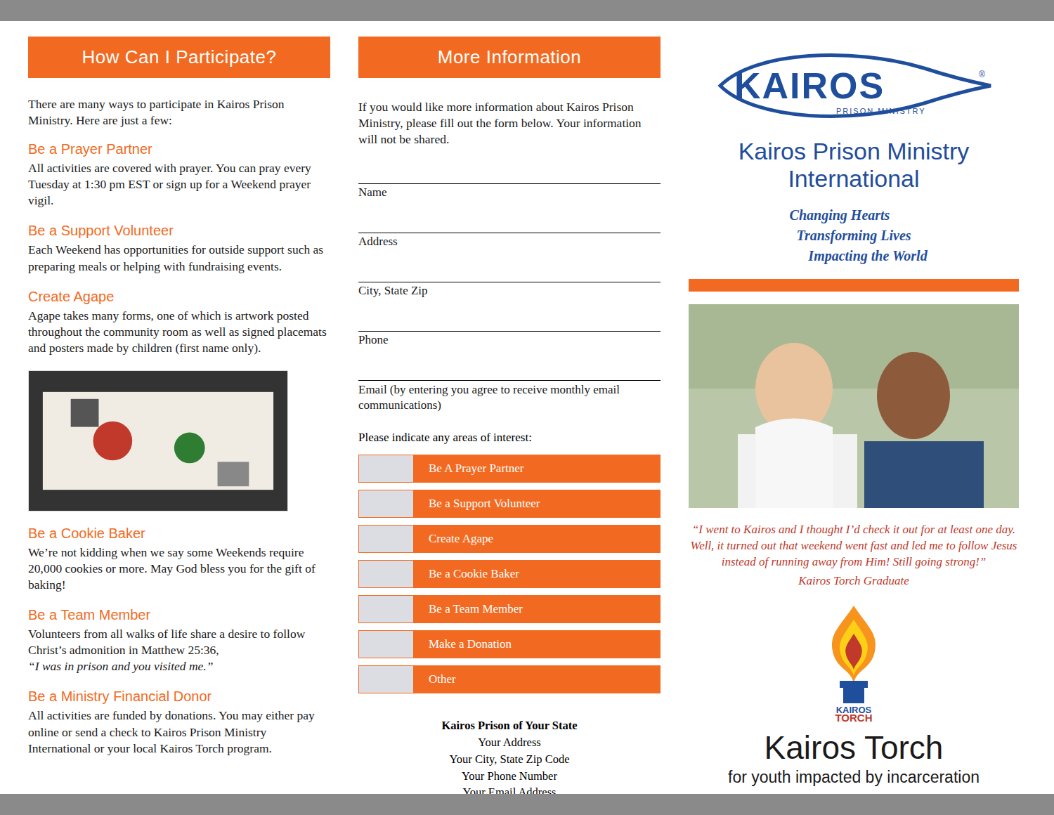How Can I Participate?
There are many ways to participate in Kairos Prison Ministry. Here are just a few:
Be a Prayer Partner
All activities are covered with prayer. You can pray every Tuesday at 1:30 pm EST or sign up for a Weekend prayer vigil.
Be a Support Volunteer
Each Weekend has opportunities for outside support such as preparing meals or helping with fundraising events.
Create Agape
Agape takes many forms, one of which is artwork posted throughout the community room as well as signed placemats and posters made by children (first name only).
Be a Cookie Baker
We’re not kidding when we say some Weekends require 20,000 cookies or more. May God bless you for the gift of baking!
Be a Team Member
Volunteers from all walks of life share a desire to follow Christ’s admonition in Matthew 25:36,
“I was in prison and you visited me.”
Be a Ministry Financial Donor
All activities are funded by donations. You may either pay online or send a check to Kairos Prison Ministry International or your local Kairos Torch program.
More Information
If you would like more information about Kairos Prison Ministry, please fill out the form below. Your information will not be shared.
Name
Address
City, State Zip
Phone
Email (by entering you agree to receive monthly email communications)
Please indicate any areas of interest:
Be A Prayer Partner
Be a Support Volunteer
Create Agape
Be a Cookie Baker
Be a Team Member
Make a Donation
Other
Kairos Prison of Your State
Your Address
Your City, State Zip Code
Your Phone Number
Your Email Address
Your website
KAIROS PRISON MINISTRY ®
Kairos Prison Ministry
International
Changing Hearts Transforming Lives Impacting the World
“I went to Kairos and I thought I’d check it out for at least one day. Well, it turned out that weekend went fast and led me to follow Jesus instead of running away from Him! Still going strong!” Kairos Torch Graduate
KAIROS TORCH
Kairos Torch
for youth impacted by incarceration